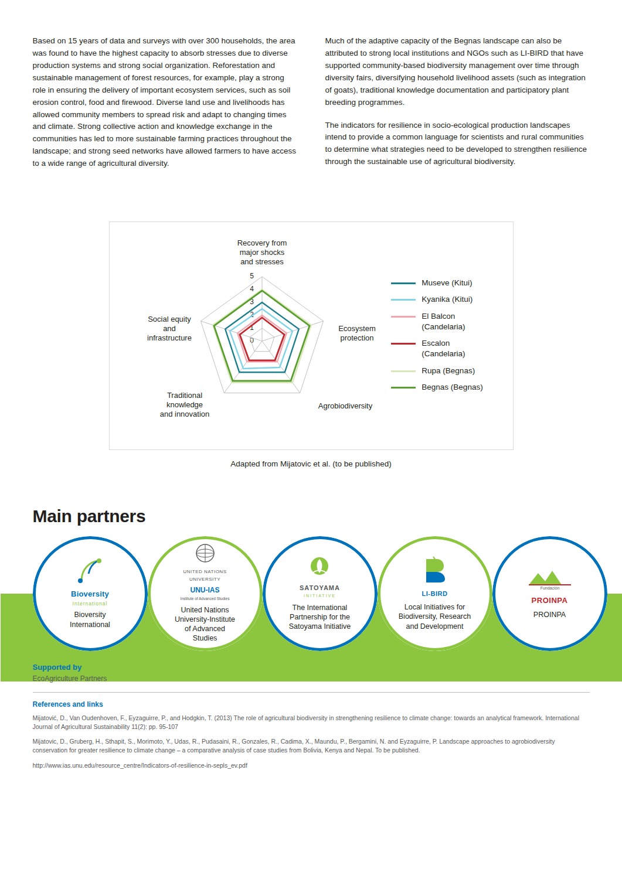Based on 15 years of data and surveys with over 300 households, the area was found to have the highest capacity to absorb stresses due to diverse production systems and strong social organization. Reforestation and sustainable management of forest resources, for example, play a strong role in ensuring the delivery of important ecosystem services, such as soil erosion control, food and firewood. Diverse land use and livelihoods has allowed community members to spread risk and adapt to changing times and climate. Strong collective action and knowledge exchange in the communities has led to more sustainable farming practices throughout the landscape; and strong seed networks have allowed farmers to have access to a wide range of agricultural diversity.
Much of the adaptive capacity of the Begnas landscape can also be attributed to strong local institutions and NGOs such as LI-BIRD that have supported community-based biodiversity management over time through diversity fairs, diversifying household livelihood assets (such as integration of goats), traditional knowledge documentation and participatory plant breeding programmes.
The indicators for resilience in socio-ecological production landscapes intend to provide a common language for scientists and rural communities to determine what strategies need to be developed to strengthen resilience through the sustainable use of agricultural biodiversity.
Recovery from major shocks and stresses Ecosystem protection Agrobiodiversity Traditional knowledge and innovation Social equity and infrastructure 5 4 3 2 1 0
Museve (Kitui)
Kyanika (Kitui)
El Balcon (Candelaria)
Escalon (Candelaria)
Rupa (Begnas)
Begnas (Begnas)
Adapted from Mijatovic et al. (to be published)
Main partners
Bioversity
International
Bioversity
International
UNITED NATIONS
UNIVERSITY
UNU-IAS
Institute of Advanced Studies
United Nations
University-Institute
of Advanced
Studies
SATOYAMA
INITIATIVE
The International
Partnership for the
Satoyama Initiative
LI-BIRD
Local Initiatives for
Biodiversity, Research
and Development
Fundación
PROINPA
PROINPA
Supported by
EcoAgriculture Partners
References and links
Mijatović, D., Van Oudenhoven, F., Eyzaguirre, P., and Hodgkin, T. (2013) The role of agricultural biodiversity in strengthening resilience to climate change: towards an analytical framework. International Journal of Agricultural Sustainability 11(2): pp. 95-107
Mijatovic, D., Gruberg, H., Sthapit, S., Morimoto, Y., Udas, R., Pudasaini, R., Gonzales, R., Cadima, X., Maundu, P., Bergamini, N. and Eyzaguirre, P. Landscape approaches to agrobiodiversity conservation for greater resilience to climate change – a comparative analysis of case studies from Bolivia, Kenya and Nepal. To be published.
http://www.ias.unu.edu/resource_centre/Indicators-of-resilience-in-sepls_ev.pdf